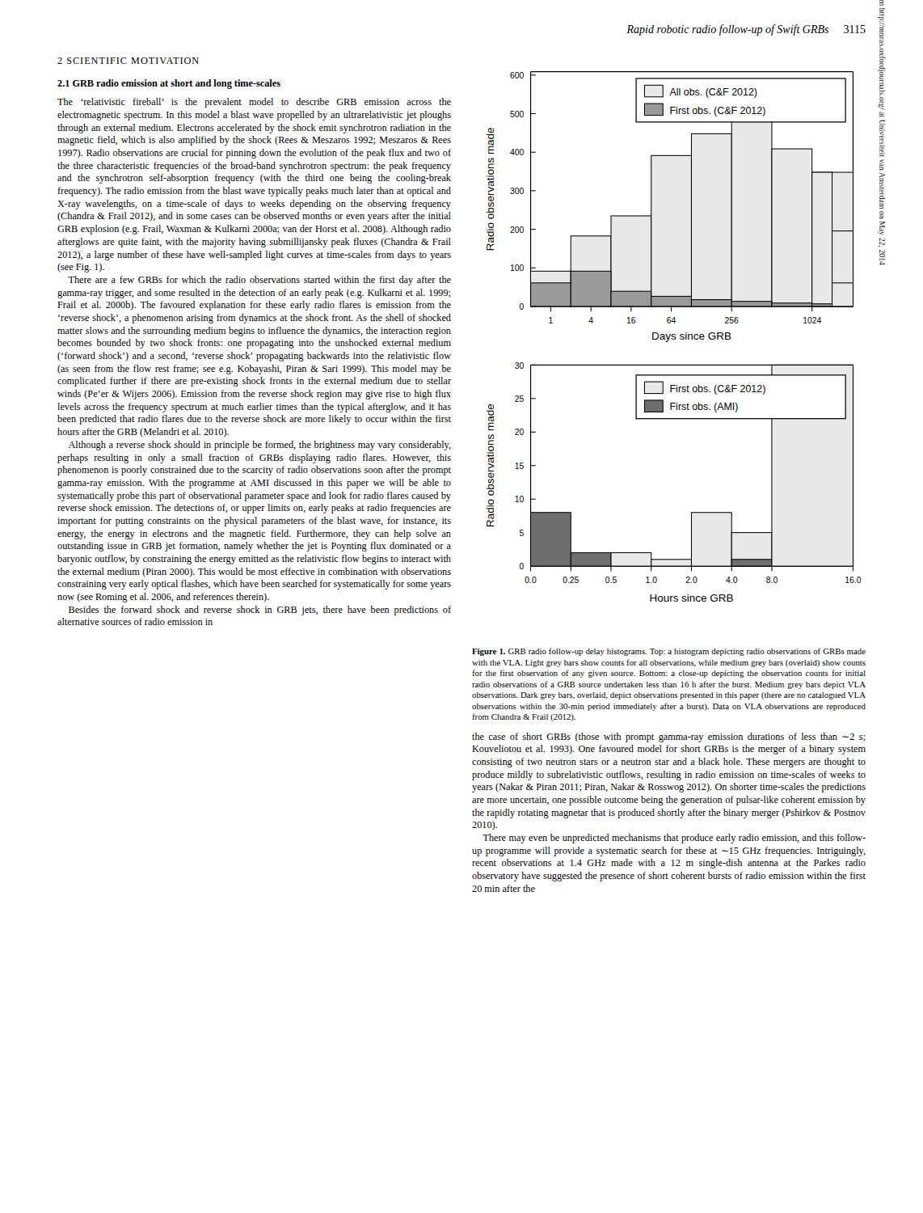Rapid robotic radio follow-up of Swift GRBs 3115
2 Scientific motivation
2.1 GRB radio emission at short and long time-scales
The ‘relativistic fireball’ is the prevalent model to describe GRB emission across the electromagnetic spectrum. In this model a blast wave propelled by an ultrarelativistic jet ploughs through an external medium. Electrons accelerated by the shock emit synchrotron radiation in the magnetic field, which is also amplified by the shock (Rees & Meszaros 1992; Meszaros & Rees 1997). Radio observations are crucial for pinning down the evolution of the peak flux and two of the three characteristic frequencies of the broad-band synchrotron spectrum: the peak frequency and the synchrotron self-absorption frequency (with the third one being the cooling-break frequency). The radio emission from the blast wave typically peaks much later than at optical and X-ray wavelengths, on a time-scale of days to weeks depending on the observing frequency (Chandra & Frail 2012), and in some cases can be observed months or even years after the initial GRB explosion (e.g. Frail, Waxman & Kulkarni 2000a; van der Horst et al. 2008). Although radio afterglows are quite faint, with the majority having submillijansky peak fluxes (Chandra & Frail 2012), a large number of these have well-sampled light curves at time-scales from days to years (see Fig. 1).
There are a few GRBs for which the radio observations started within the first day after the gamma-ray trigger, and some resulted in the detection of an early peak (e.g. Kulkarni et al. 1999; Frail et al. 2000b). The favoured explanation for these early radio flares is emission from the ‘reverse shock’, a phenomenon arising from dynamics at the shock front. As the shell of shocked matter slows and the surrounding medium begins to influence the dynamics, the interaction region becomes bounded by two shock fronts: one propagating into the unshocked external medium (‘forward shock’) and a second, ‘reverse shock’ propagating backwards into the relativistic flow (as seen from the flow rest frame; see e.g. Kobayashi, Piran & Sari 1999). This model may be complicated further if there are pre-existing shock fronts in the external medium due to stellar winds (Pe’er & Wijers 2006). Emission from the reverse shock region may give rise to high flux levels across the frequency spectrum at much earlier times than the typical afterglow, and it has been predicted that radio flares due to the reverse shock are more likely to occur within the first hours after the GRB (Melandri et al. 2010).
Although a reverse shock should in principle be formed, the brightness may vary considerably, perhaps resulting in only a small fraction of GRBs displaying radio flares. However, this phenomenon is poorly constrained due to the scarcity of radio observations soon after the prompt gamma-ray emission. With the programme at AMI discussed in this paper we will be able to systematically probe this part of observational parameter space and look for radio flares caused by reverse shock emission. The detections of, or upper limits on, early peaks at radio frequencies are important for putting constraints on the physical parameters of the blast wave, for instance, its energy, the energy in electrons and the magnetic field. Furthermore, they can help solve an outstanding issue in GRB jet formation, namely whether the jet is Poynting flux dominated or a baryonic outflow, by constraining the energy emitted as the relativistic flow begins to interact with the external medium (Piran 2000). This would be most effective in combination with observations constraining very early optical flashes, which have been searched for systematically for some years now (see Roming et al. 2006, and references therein).
Besides the forward shock and reverse shock in GRB jets, there have been predictions of alternative sources of radio emission in
0 100 200 300 400 500 600 Radio observations made 1 4 16 64 256 1024 Days since GRB All obs. (C&F 2012) First obs. (C&F 2012) 0 5 10 15 20 25 30 Radio observations made 0.0 0.25 0.5 1.0 2.0 4.0 8.0 16.0 Hours since GRB First obs. (C&F 2012) First obs. (AMI)
Figure 1. GRB radio follow-up delay histograms. Top: a histogram depicting radio observations of GRBs made with the VLA. Light grey bars show counts for all observations, while medium grey bars (overlaid) show counts for the first observation of any given source. Bottom: a close-up depicting the observation counts for initial radio observations of a GRB source undertaken less than 16 h after the burst. Medium grey bars depict VLA observations. Dark grey bars, overlaid, depict observations presented in this paper (there are no catalogued VLA observations within the 30-min period immediately after a burst). Data on VLA observations are reproduced from Chandra & Frail (2012).
the case of short GRBs (those with prompt gamma-ray emission durations of less than ∼2 s; Kouveliotou et al. 1993). One favoured model for short GRBs is the merger of a binary system consisting of two neutron stars or a neutron star and a black hole. These mergers are thought to produce mildly to subrelativistic outflows, resulting in radio emission on time-scales of weeks to years (Nakar & Piran 2011; Piran, Nakar & Rosswog 2012). On shorter time-scales the predictions are more uncertain, one possible outcome being the generation of pulsar-like coherent emission by the rapidly rotating magnetar that is produced shortly after the binary merger (Pshirkov & Postnov 2010).
There may even be unpredicted mechanisms that produce early radio emission, and this follow-up programme will provide a systematic search for these at ∼15 GHz frequencies. Intriguingly, recent observations at 1.4 GHz made with a 12 m single-dish antenna at the Parkes radio observatory have suggested the presence of short coherent bursts of radio emission within the first 20 min after the
Downloaded from http://mnras.oxfordjournals.org/ at Universiteit van Amsterdam on May 22, 2014